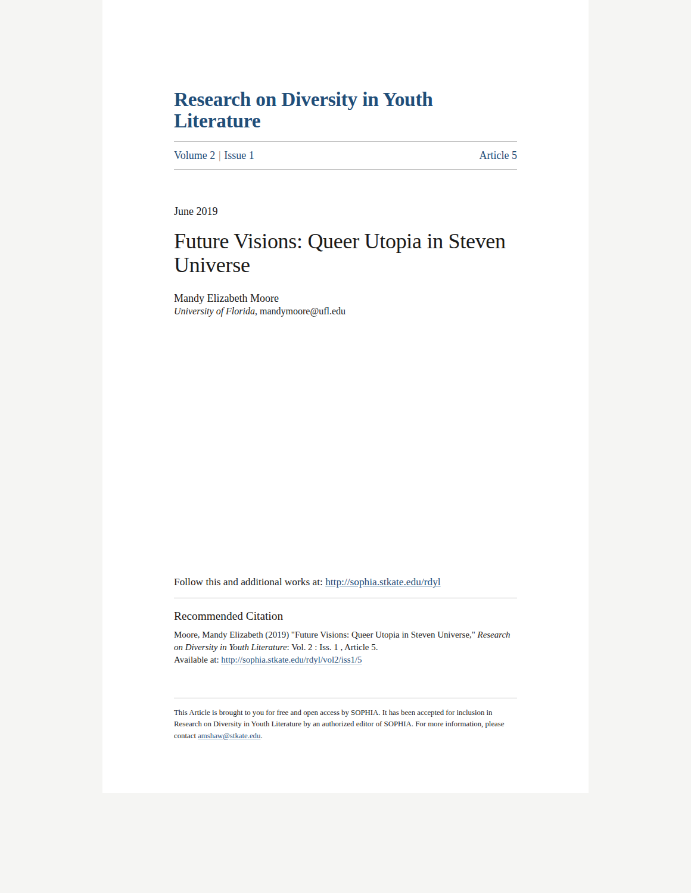Research on Diversity in Youth Literature
Volume 2|Issue 1
Article 5
June 2019
Future Visions: Queer Utopia in Steven Universe
Mandy Elizabeth Moore
University of Florida, mandymoore@ufl.edu
Follow this and additional works at: http://sophia.stkate.edu/rdyl
Recommended Citation
Moore, Mandy Elizabeth (2019) "Future Visions: Queer Utopia in Steven Universe," Research on Diversity in Youth Literature: Vol. 2 : Iss. 1 , Article 5.
Available at: http://sophia.stkate.edu/rdyl/vol2/iss1/5
This Article is brought to you for free and open access by SOPHIA. It has been accepted for inclusion in Research on Diversity in Youth Literature by an authorized editor of SOPHIA. For more information, please contact amshaw@stkate.edu.